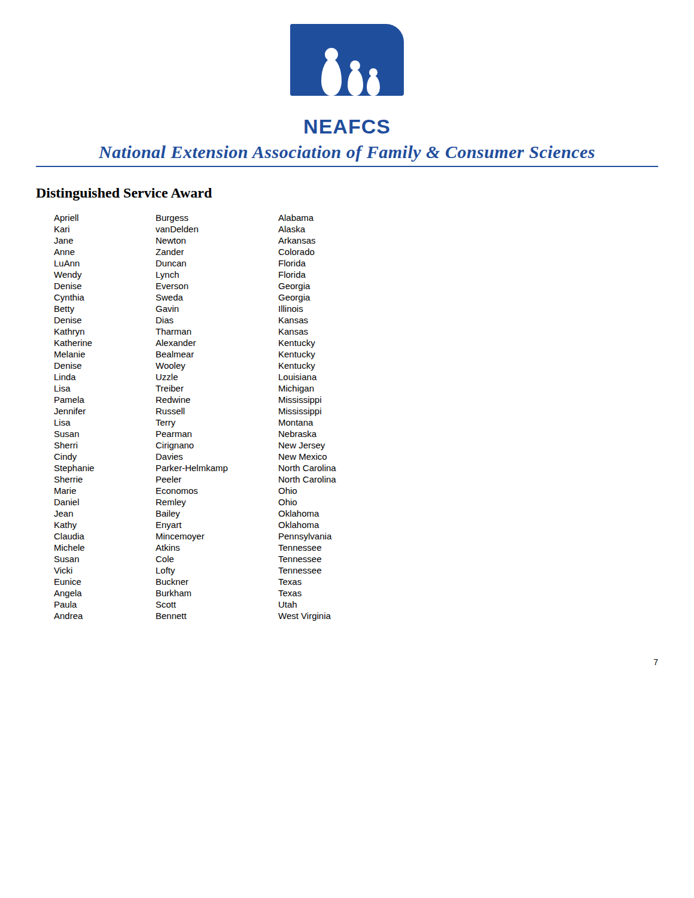NEAFCS
National Extension Association of Family & Consumer Sciences
Distinguished Service Award
| Apriell | Burgess | Alabama |
| Kari | vanDelden | Alaska |
| Jane | Newton | Arkansas |
| Anne | Zander | Colorado |
| LuAnn | Duncan | Florida |
| Wendy | Lynch | Florida |
| Denise | Everson | Georgia |
| Cynthia | Sweda | Georgia |
| Betty | Gavin | Illinois |
| Denise | Dias | Kansas |
| Kathryn | Tharman | Kansas |
| Katherine | Alexander | Kentucky |
| Melanie | Bealmear | Kentucky |
| Denise | Wooley | Kentucky |
| Linda | Uzzle | Louisiana |
| Lisa | Treiber | Michigan |
| Pamela | Redwine | Mississippi |
| Jennifer | Russell | Mississippi |
| Lisa | Terry | Montana |
| Susan | Pearman | Nebraska |
| Sherri | Cirignano | New Jersey |
| Cindy | Davies | New Mexico |
| Stephanie | Parker-Helmkamp | North Carolina |
| Sherrie | Peeler | North Carolina |
| Marie | Economos | Ohio |
| Daniel | Remley | Ohio |
| Jean | Bailey | Oklahoma |
| Kathy | Enyart | Oklahoma |
| Claudia | Mincemoyer | Pennsylvania |
| Michele | Atkins | Tennessee |
| Susan | Cole | Tennessee |
| Vicki | Lofty | Tennessee |
| Eunice | Buckner | Texas |
| Angela | Burkham | Texas |
| Paula | Scott | Utah |
| Andrea | Bennett | West Virginia |
7